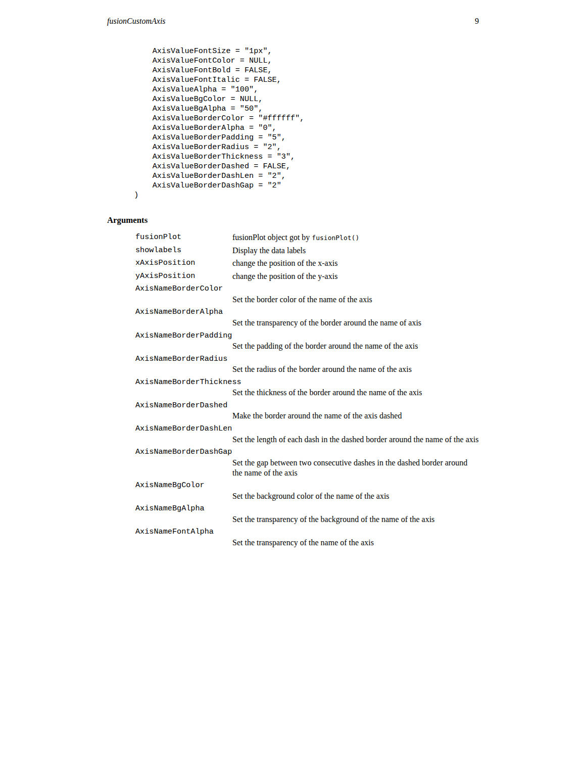fusionCustomAxis 9
    AxisValueFontSize = "1px",
    AxisValueFontColor = NULL,
    AxisValueFontBold = FALSE,
    AxisValueFontItalic = FALSE,
    AxisValueAlpha = "100",
    AxisValueBgColor = NULL,
    AxisValueBgAlpha = "50",
    AxisValueBorderColor = "#ffffff",
    AxisValueBorderAlpha = "0",
    AxisValueBorderPadding = "5",
    AxisValueBorderRadius = "2",
    AxisValueBorderThickness = "3",
    AxisValueBorderDashed = FALSE,
    AxisValueBorderDashLen = "2",
    AxisValueBorderDashGap = "2"
)
Arguments
fusionPlot
fusionPlot object got by fusionPlot()
showlabels
Display the data labels
xAxisPosition
change the position of the x-axis
yAxisPosition
change the position of the y-axis
AxisNameBorderColor
Set the border color of the name of the axis
AxisNameBorderAlpha
Set the transparency of the border around the name of axis
AxisNameBorderPadding
Set the padding of the border around the name of the axis
AxisNameBorderRadius
Set the radius of the border around the name of the axis
AxisNameBorderThickness
Set the thickness of the border around the name of the axis
AxisNameBorderDashed
Make the border around the name of the axis dashed
AxisNameBorderDashLen
Set the length of each dash in the dashed border around the name of the axis
AxisNameBorderDashGap
Set the gap between two consecutive dashes in the dashed border around the name of the axis
AxisNameBgColor
Set the background color of the name of the axis
AxisNameBgAlpha
Set the transparency of the background of the name of the axis
AxisNameFontAlpha
Set the transparency of the name of the axis